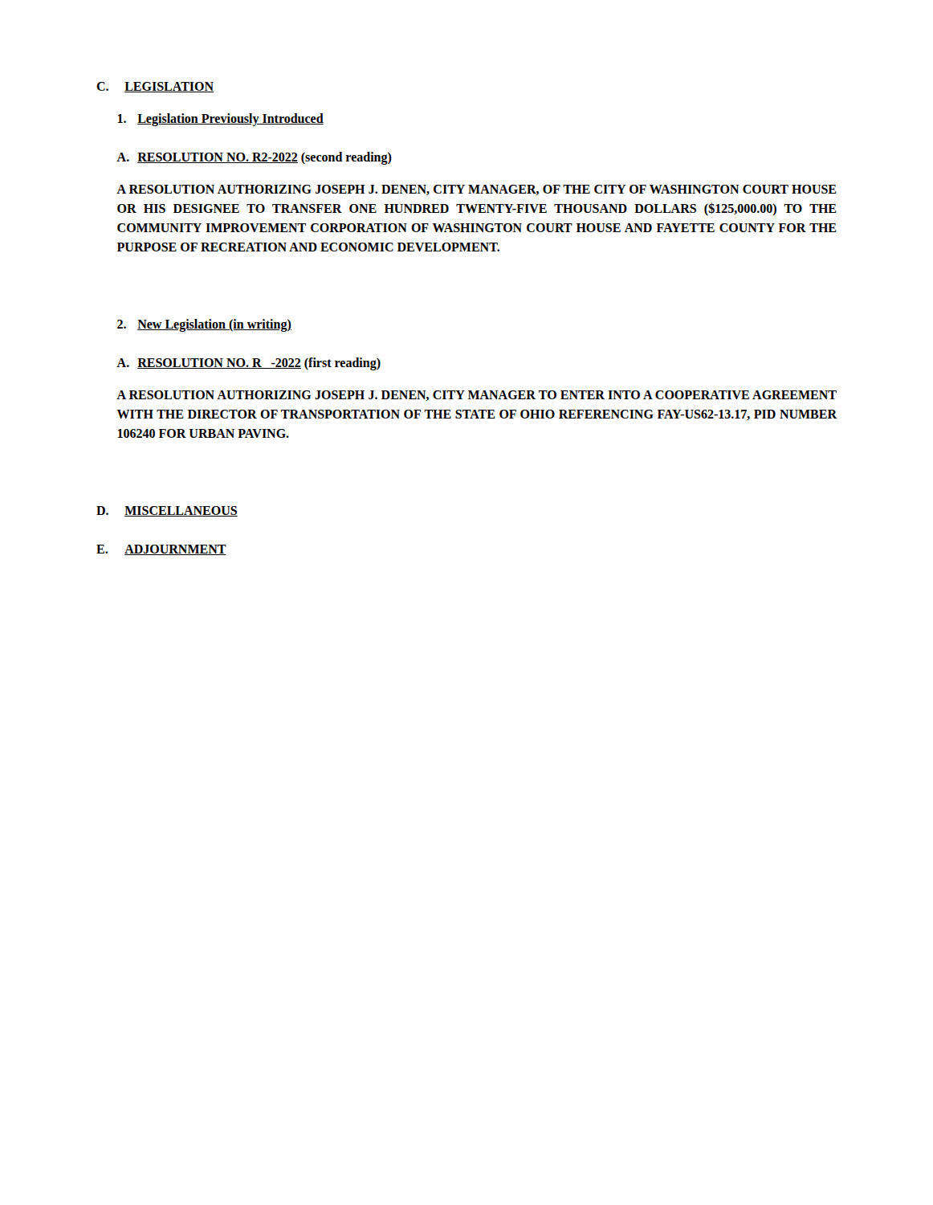C. Legislation
1. Legislation Previously Introduced
A. RESOLUTION NO. R2-2022 (second reading)
A resolution authorizing Joseph J. Denen, City Manager, of the City of Washington Court House or his designee to transfer one hundred twenty-five thousand dollars ($125,000.00) to the Community Improvement Corporation of Washington Court House and Fayette County for the purpose of recreation and economic development.
2. New Legislation (in writing)
A. RESOLUTION NO. R -2022 (first reading)
A resolution authorizing Joseph J. Denen, City Manager to enter into a cooperative agreement with the Director of Transportation of the State of Ohio referencing FAY-US62-13.17, PID Number 106240 for urban paving.
D. Miscellaneous
E. Adjournment